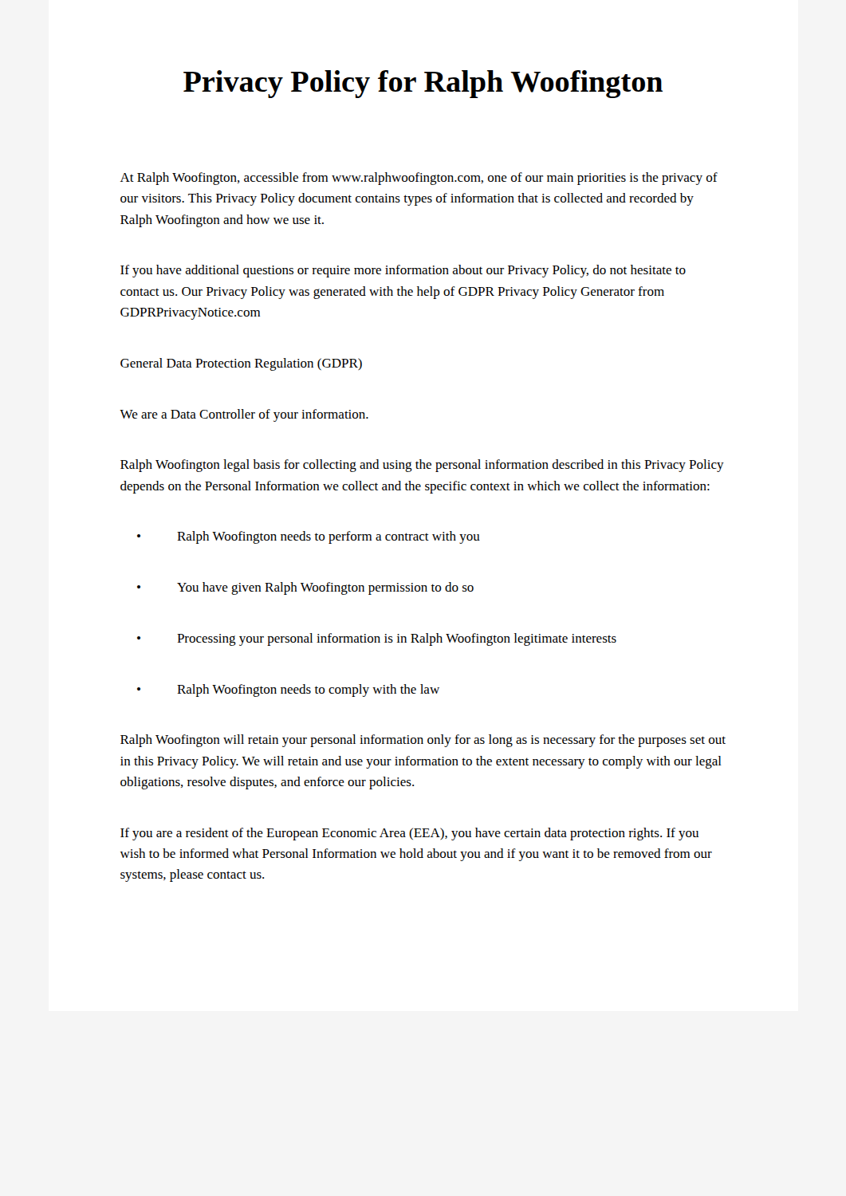Privacy Policy for Ralph Woofington
At Ralph Woofington, accessible from www.ralphwoofington.com, one of our main priorities is the privacy of our visitors. This Privacy Policy document contains types of information that is collected and recorded by Ralph Woofington and how we use it.
If you have additional questions or require more information about our Privacy Policy, do not hesitate to contact us. Our Privacy Policy was generated with the help of GDPR Privacy Policy Generator from GDPRPrivacyNotice.com
General Data Protection Regulation (GDPR)
We are a Data Controller of your information.
Ralph Woofington legal basis for collecting and using the personal information described in this Privacy Policy depends on the Personal Information we collect and the specific context in which we collect the information:
Ralph Woofington needs to perform a contract with you
You have given Ralph Woofington permission to do so
Processing your personal information is in Ralph Woofington legitimate interests
Ralph Woofington needs to comply with the law
Ralph Woofington will retain your personal information only for as long as is necessary for the purposes set out in this Privacy Policy. We will retain and use your information to the extent necessary to comply with our legal obligations, resolve disputes, and enforce our policies.
If you are a resident of the European Economic Area (EEA), you have certain data protection rights. If you wish to be informed what Personal Information we hold about you and if you want it to be removed from our systems, please contact us.